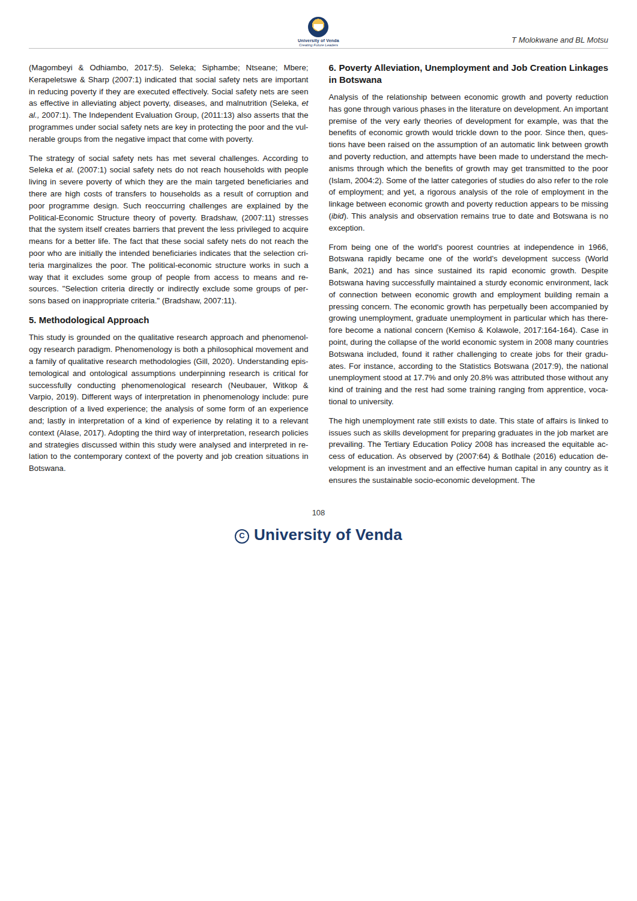University of Venda
Creating Future Leaders
T Molokwane and BL Motsu
(Magombeyi & Odhiambo, 2017:5). Seleka; Siphambe; Ntseane; Mbere; Kerapeletswe & Sharp (2007:1) indicated that social safety nets are important in reducing poverty if they are executed effectively. Social safety nets are seen as effective in alleviating abject poverty, diseases, and malnutrition (Seleka, et al., 2007:1). The Independent Evaluation Group, (2011:13) also asserts that the programmes under social safety nets are key in protecting the poor and the vulnerable groups from the negative impact that come with poverty.
The strategy of social safety nets has met several challenges. According to Seleka et al. (2007:1) social safety nets do not reach households with people living in severe poverty of which they are the main targeted beneficiaries and there are high costs of transfers to households as a result of corruption and poor programme design. Such reoccurring challenges are explained by the Political-Economic Structure theory of poverty. Bradshaw, (2007:11) stresses that the system itself creates barriers that prevent the less privileged to acquire means for a better life. The fact that these social safety nets do not reach the poor who are initially the intended beneficiaries indicates that the selection criteria marginalizes the poor. The political-economic structure works in such a way that it excludes some group of people from access to means and resources. "Selection criteria directly or indirectly exclude some groups of persons based on inappropriate criteria." (Bradshaw, 2007:11).
5. Methodological Approach
This study is grounded on the qualitative research approach and phenomenology research paradigm. Phenomenology is both a philosophical movement and a family of qualitative research methodologies (Gill, 2020). Understanding epistemological and ontological assumptions underpinning research is critical for successfully conducting phenomenological research (Neubauer, Witkop & Varpio, 2019). Different ways of interpretation in phenomenology include: pure description of a lived experience; the analysis of some form of an experience and; lastly in interpretation of a kind of experience by relating it to a relevant context (Alase, 2017). Adopting the third way of interpretation, research policies and strategies discussed within this study were analysed and interpreted in relation to the contemporary context of the poverty and job creation situations in Botswana.
6. Poverty Alleviation, Unemployment and Job Creation Linkages in Botswana
Analysis of the relationship between economic growth and poverty reduction has gone through various phases in the literature on development. An important premise of the very early theories of development for example, was that the benefits of economic growth would trickle down to the poor. Since then, questions have been raised on the assumption of an automatic link between growth and poverty reduction, and attempts have been made to understand the mechanisms through which the benefits of growth may get transmitted to the poor (Islam, 2004:2). Some of the latter categories of studies do also refer to the role of employment; and yet, a rigorous analysis of the role of employment in the linkage between economic growth and poverty reduction appears to be missing (ibid). This analysis and observation remains true to date and Botswana is no exception.
From being one of the world's poorest countries at independence in 1966, Botswana rapidly became one of the world's development success (World Bank, 2021) and has since sustained its rapid economic growth. Despite Botswana having successfully maintained a sturdy economic environment, lack of connection between economic growth and employment building remain a pressing concern. The economic growth has perpetually been accompanied by growing unemployment, graduate unemployment in particular which has therefore become a national concern (Kemiso & Kolawole, 2017:164-164). Case in point, during the collapse of the world economic system in 2008 many countries Botswana included, found it rather challenging to create jobs for their graduates. For instance, according to the Statistics Botswana (2017:9), the national unemployment stood at 17.7% and only 20.8% was attributed those without any kind of training and the rest had some training ranging from apprentice, vocational to university.
The high unemployment rate still exists to date. This state of affairs is linked to issues such as skills development for preparing graduates in the job market are prevailing. The Tertiary Education Policy 2008 has increased the equitable access of education. As observed by (2007:64) & Botlhale (2016) education development is an investment and an effective human capital in any country as it ensures the sustainable socio-economic development. The
108
CUniversity of Venda